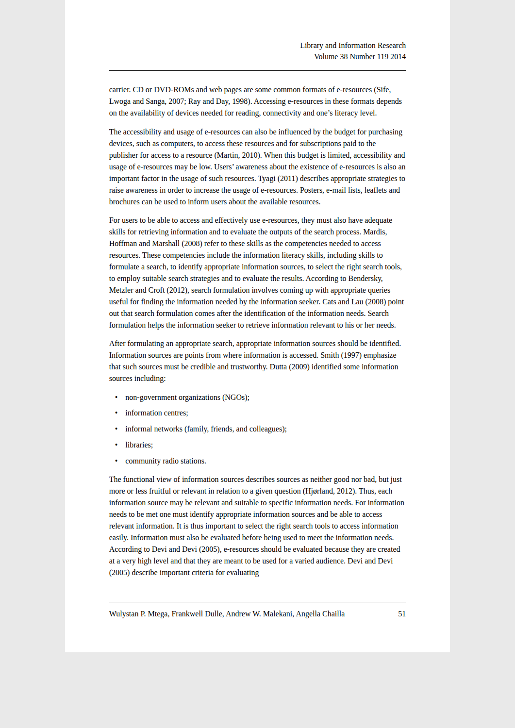Library and Information Research Volume 38 Number 119 2014
carrier. CD or DVD-ROMs and web pages are some common formats of e-resources (Sife, Lwoga and Sanga, 2007; Ray and Day, 1998). Accessing e-resources in these formats depends on the availability of devices needed for reading, connectivity and one’s literacy level.
The accessibility and usage of e-resources can also be influenced by the budget for purchasing devices, such as computers, to access these resources and for subscriptions paid to the publisher for access to a resource (Martin, 2010). When this budget is limited, accessibility and usage of e-resources may be low. Users’ awareness about the existence of e-resources is also an important factor in the usage of such resources. Tyagi (2011) describes appropriate strategies to raise awareness in order to increase the usage of e-resources. Posters, e-mail lists, leaflets and brochures can be used to inform users about the available resources.
For users to be able to access and effectively use e-resources, they must also have adequate skills for retrieving information and to evaluate the outputs of the search process. Mardis, Hoffman and Marshall (2008) refer to these skills as the competencies needed to access resources. These competencies include the information literacy skills, including skills to formulate a search, to identify appropriate information sources, to select the right search tools, to employ suitable search strategies and to evaluate the results. According to Bendersky, Metzler and Croft (2012), search formulation involves coming up with appropriate queries useful for finding the information needed by the information seeker. Cats and Lau (2008) point out that search formulation comes after the identification of the information needs. Search formulation helps the information seeker to retrieve information relevant to his or her needs.
After formulating an appropriate search, appropriate information sources should be identified. Information sources are points from where information is accessed. Smith (1997) emphasize that such sources must be credible and trustworthy. Dutta (2009) identified some information sources including:
non-government organizations (NGOs);
information centres;
informal networks (family, friends, and colleagues);
libraries;
community radio stations.
The functional view of information sources describes sources as neither good nor bad, but just more or less fruitful or relevant in relation to a given question (Hjørland, 2012). Thus, each information source may be relevant and suitable to specific information needs. For information needs to be met one must identify appropriate information sources and be able to access relevant information. It is thus important to select the right search tools to access information easily. Information must also be evaluated before being used to meet the information needs. According to Devi and Devi (2005), e-resources should be evaluated because they are created at a very high level and that they are meant to be used for a varied audience. Devi and Devi (2005) describe important criteria for evaluating
Wulystan P. Mtega, Frankwell Dulle, Andrew W. Malekani, Angella Chailla 51